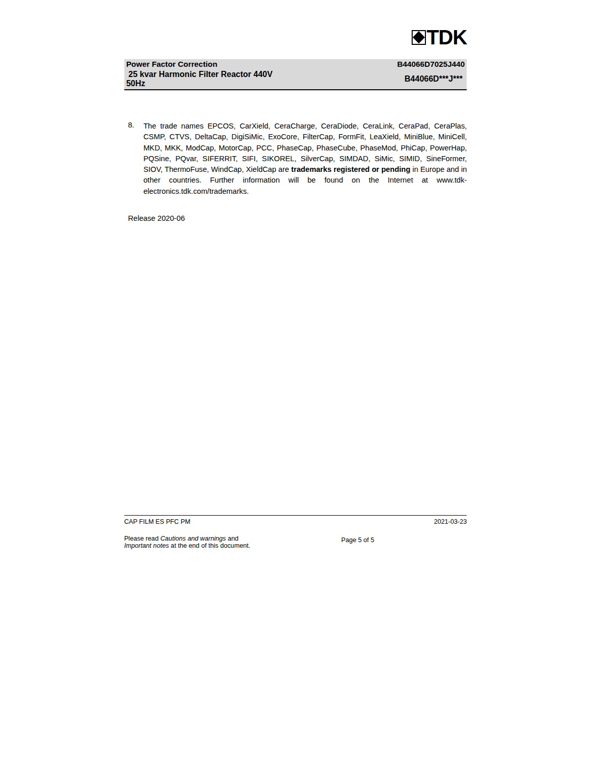TDK
| Power Factor Correction | B44066D7025J440 |
| 25 kvar Harmonic Filter Reactor 440V 50Hz | B44066D***J*** |
8.
The trade names EPCOS, CarXield, CeraCharge, CeraDiode, CeraLink, CeraPad, CeraPlas, CSMP, CTVS, DeltaCap, DigiSiMic, ExoCore, FilterCap, FormFit, LeaXield, MiniBlue, MiniCell, MKD, MKK, ModCap, MotorCap, PCC, PhaseCap, PhaseCube, PhaseMod, PhiCap, PowerHap, PQSine, PQvar, SIFERRIT, SIFI, SIKOREL, SilverCap, SIMDAD, SiMic, SIMID, SineFormer, SIOV, ThermoFuse, WindCap, XieldCap are trademarks registered or pending in Europe and in other countries. Further information will be found on the Internet at www.tdk-electronics.tdk.com/trademarks.
Release 2020-06
CAP FILM ES PFC PM
2021-03-23
Please read Cautions and warnings and
Important notes at the end of this document.
Page 5 of 5